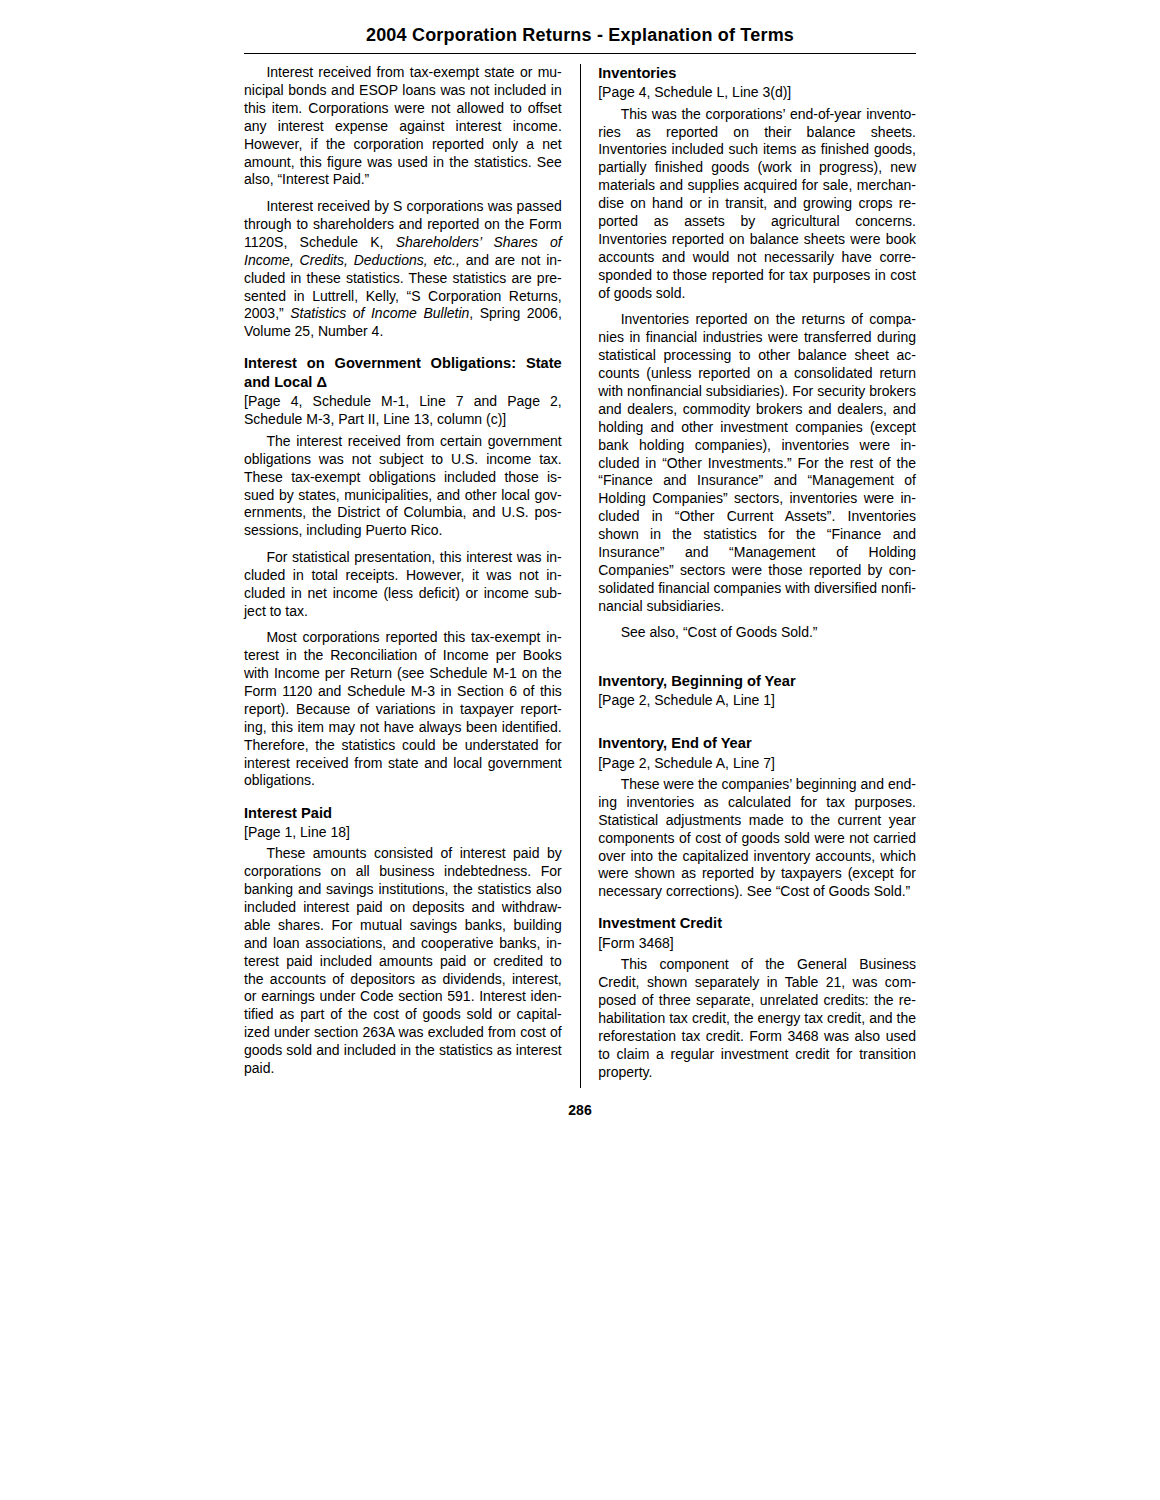2004 Corporation Returns - Explanation of Terms
Interest received from tax-exempt state or municipal bonds and ESOP loans was not included in this item. Corporations were not allowed to offset any interest expense against interest income. However, if the corporation reported only a net amount, this figure was used in the statistics. See also, “Interest Paid.”
Interest received by S corporations was passed through to shareholders and reported on the Form 1120S, Schedule K, Shareholders’ Shares of Income, Credits, Deductions, etc., and are not included in these statistics. These statistics are presented in Luttrell, Kelly, “S Corporation Returns, 2003,” Statistics of Income Bulletin, Spring 2006, Volume 25, Number 4.
Interest on Government Obligations: State and Local Δ
[Page 4, Schedule M-1, Line 7 and Page 2, Schedule M-3, Part II, Line 13, column (c)]
The interest received from certain government obligations was not subject to U.S. income tax. These tax-exempt obligations included those issued by states, municipalities, and other local governments, the District of Columbia, and U.S. possessions, including Puerto Rico.
For statistical presentation, this interest was included in total receipts. However, it was not included in net income (less deficit) or income subject to tax.
Most corporations reported this tax-exempt interest in the Reconciliation of Income per Books with Income per Return (see Schedule M-1 on the Form 1120 and Schedule M-3 in Section 6 of this report). Because of variations in taxpayer reporting, this item may not have always been identified. Therefore, the statistics could be understated for interest received from state and local government obligations.
Interest Paid
[Page 1, Line 18]
These amounts consisted of interest paid by corporations on all business indebtedness. For banking and savings institutions, the statistics also included interest paid on deposits and withdrawable shares. For mutual savings banks, building and loan associations, and cooperative banks, interest paid included amounts paid or credited to the accounts of depositors as dividends, interest, or earnings under Code section 591. Interest identified as part of the cost of goods sold or capitalized under section 263A was excluded from cost of goods sold and included in the statistics as interest paid.
Inventories
[Page 4, Schedule L, Line 3(d)]
This was the corporations’ end-of-year inventories as reported on their balance sheets. Inventories included such items as finished goods, partially finished goods (work in progress), new materials and supplies acquired for sale, merchandise on hand or in transit, and growing crops reported as assets by agricultural concerns. Inventories reported on balance sheets were book accounts and would not necessarily have corresponded to those reported for tax purposes in cost of goods sold.
Inventories reported on the returns of companies in financial industries were transferred during statistical processing to other balance sheet accounts (unless reported on a consolidated return with nonfinancial subsidiaries). For security brokers and dealers, commodity brokers and dealers, and holding and other investment companies (except bank holding companies), inventories were included in “Other Investments.” For the rest of the “Finance and Insurance” and “Management of Holding Companies” sectors, inventories were included in “Other Current Assets”. Inventories shown in the statistics for the “Finance and Insurance” and “Management of Holding Companies” sectors were those reported by consolidated financial companies with diversified nonfinancial subsidiaries.
See also, “Cost of Goods Sold.”
Inventory, Beginning of Year
[Page 2, Schedule A, Line 1]
Inventory, End of Year
[Page 2, Schedule A, Line 7]
These were the companies’ beginning and ending inventories as calculated for tax purposes. Statistical adjustments made to the current year components of cost of goods sold were not carried over into the capitalized inventory accounts, which were shown as reported by taxpayers (except for necessary corrections). See “Cost of Goods Sold.”
Investment Credit
[Form 3468]
This component of the General Business Credit, shown separately in Table 21, was composed of three separate, unrelated credits: the rehabilitation tax credit, the energy tax credit, and the reforestation tax credit. Form 3468 was also used to claim a regular investment credit for transition property.
286